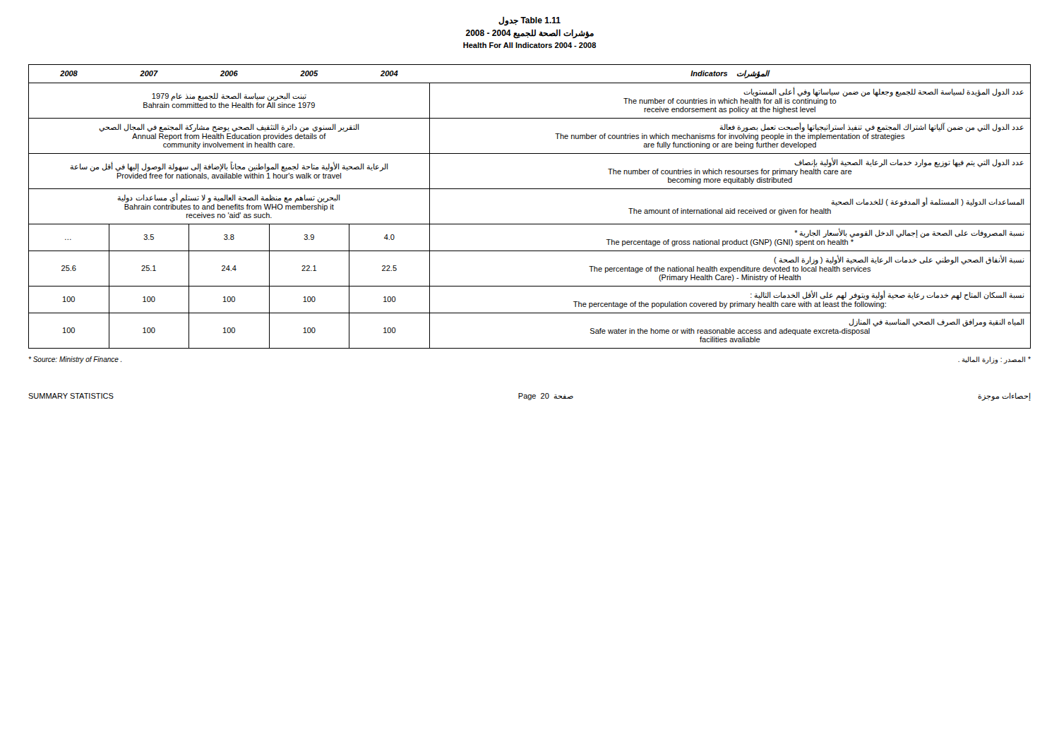جدول Table 1.11
مؤشرات الصحة للجميع 2004 - 2008
Health For All Indicators 2004 - 2008
| 2008 | 2007 | 2006 | 2005 | 2004 | Indicators المؤشرات |
| --- | --- | --- | --- | --- | --- |
| تبنت البحرين سياسة الصحة للجميع منذ عام 1979 Bahrain committed to the Health for All since 1979 | عدد الدول المؤيدة لسياسة الصحة للجميع وجعلها من ضمن سياساتها وفي أعلى المستويات The number of countries in which health for all is continuing to receive endorsement as policy at the highest level |
| التقرير السنوي من دائرة التثقيف الصحي يوضح مشاركة المجتمع في المجال الصحي Annual Report from Health Education provides details of community involvement in health care. | عدد الدول التي من ضمن آلياتها اشتراك المجتمع في تنفيذ استراتيجياتها وأصبحت تعمل بصورة فعالة The number of countries in which mechanisms for involving people in the implementation of strategies are fully functioning or are being further developed |
| الرعاية الصحية الأولية متاحة لجميع المواطنين مجاناً بالإضافة إلى سهولة الوصول إليها في أقل من ساعة Provided free for nationals, available within 1 hour's walk or travel | عدد الدول التي يتم فيها توزيع موارد خدمات الرعاية الصحية الأولية بإنصاف The number of countries in which resourses for primary health care are becoming more equitably distributed |
| البحرين تساهم مع منظمة الصحة العالمية و لا تستلم أي مساعدات دولية Bahrain contributes to and benefits from WHO membership it receives no 'aid' as such. | المساعدات الدولية ( المستلمة أو المدفوعة ) للخدمات الصحية The amount of international aid received or given for health |
| … | 3.5 | 3.8 | 3.9 | 4.0 | نسبة المصروفات على الصحة من إجمالي الدخل القومي بالأسعار الجارية * The percentage of gross national product (GNP) (GNI) spent on health * |
| 25.6 | 25.1 | 24.4 | 22.1 | 22.5 | نسبة الأنفاق الصحي الوطني على خدمات الرعاية الصحية الأولية ( وزارة الصحة ) The percentage of the national health expenditure devoted to local health services (Primary Health Care) - Ministry of Health |
| 100 | 100 | 100 | 100 | 100 | نسبة السكان المتاح لهم خدمات رعاية صحية أولية ويتوفر لهم على الأقل الخدمات التالية : The percentage of the population covered by primary health care with at least the following: |
| 100 | 100 | 100 | 100 | 100 | المياه النقية ومرافق الصرف الصحي المناسبة في المنازل Safe water in the home or with reasonable access and adequate excreta-disposal facilities avaliable |
* Source: Ministry of Finance . * المصدر : وزارة المالية .
SUMMARY STATISTICS Page 20 صفحة إحصاءات موجزة